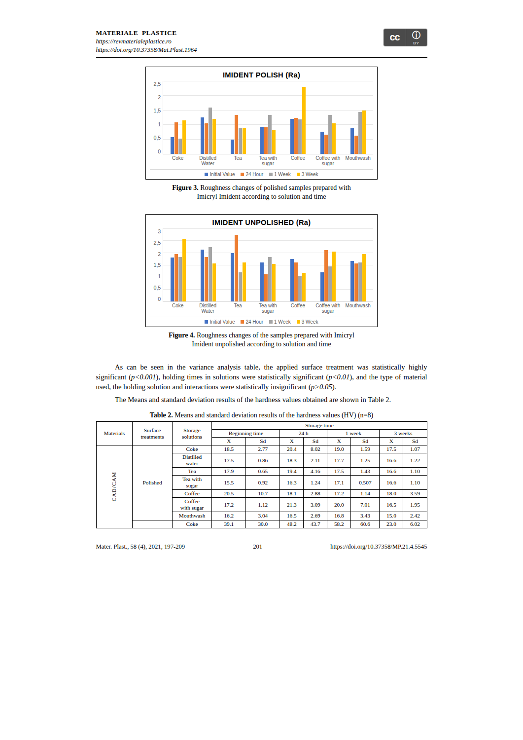MATERIALE PLASTICE
https://revmaterialeplastice.ro
https://doi.org/10.37358/Mat.Plast.1964
cc
ⓘ
BY
IMIDENT POLISH (Ra)
2,5 2 1,5 1 0,5 0
Coke Distilled
Water Tea Tea with
sugar Coffee Coffee with
sugar Mouthwash
Initial Value 24 Hour 1 Week 3 Week
Figure 3. Roughness changes of polished samples prepared with
Imicryl Imident according to solution and time
IMIDENT UNPOLISHED (Ra)
3 2,5 2 1,5 1 0,5 0
Coke Distilled
Water Tea Tea with
sugar Coffee Coffee with
sugar Mouthwash
Initial Value 24 Hour 1 Week 3 Week
Figure 4. Roughness changes of the samples prepared with Imicryl
Imident unpolished according to solution and time
As can be seen in the variance analysis table, the applied surface treatment was statistically highly significant (p<0.001), holding times in solutions were statistically significant (p<0.01), and the type of material used, the holding solution and interactions were statistically insignificant (p>0.05).
The Means and standard deviation results of the hardness values obtained are shown in Table 2.
Table 2. Means and standard deviation results of the hardness values (HV) (n=8)
| Materials | Surface treatments | Storage solutions | Storage time |
| --- | --- | --- | --- |
| Beginning time | 24 h | 1 week | 3 weeks |
| X | Sd | X | Sd | X | Sd | X | Sd |
| CAD/CAM | Polished | Coke | 18.5 | 2.77 | 20.4 | 8.02 | 19.0 | 1.59 | 17.5 | 1.07 |
| Distilled water | 17.5 | 0.86 | 18.3 | 2.11 | 17.7 | 1.25 | 16.6 | 1.22 |
| Tea | 17.9 | 0.65 | 19.4 | 4.16 | 17.5 | 1.43 | 16.6 | 1.10 |
| Tea with sugar | 15.5 | 0.92 | 16.3 | 1.24 | 17.1 | 0.507 | 16.6 | 1.10 |
| Coffee | 20.5 | 10.7 | 18.1 | 2.88 | 17.2 | 1.14 | 18.0 | 3.59 |
| Coffee with sugar | 17.2 | 1.12 | 21.3 | 3.09 | 20.0 | 7.01 | 16.5 | 1.95 |
| Mouthwash | 16.2 | 3.04 | 16.5 | 2.69 | 16.8 | 3.43 | 15.0 | 2.42 |
| | Coke | 39.1 | 30.0 | 48.2 | 43.7 | 58.2 | 60.6 | 23.0 | 6.02 |
Mater. Plast., 58 (4), 2021, 197-209
201
https://doi.org/10.37358/MP.21.4.5545